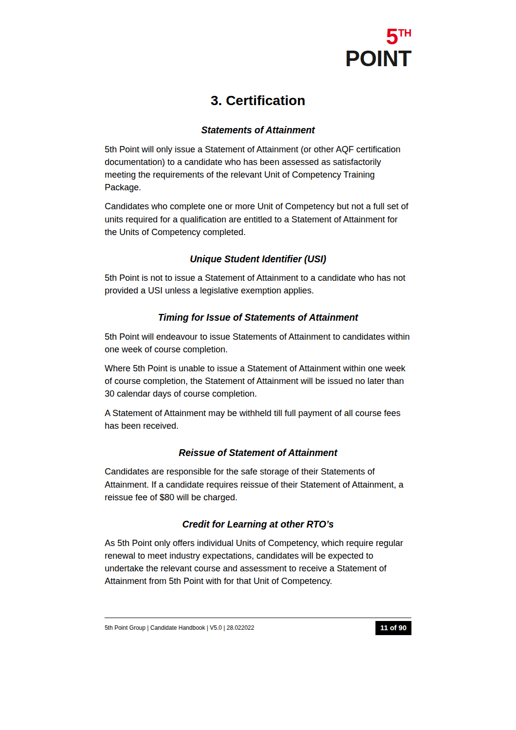5 TH
POINT
3. Certification
Statements of Attainment
5th Point will only issue a Statement of Attainment (or other AQF certification documentation) to a candidate who has been assessed as satisfactorily meeting the requirements of the relevant Unit of Competency Training Package.
Candidates who complete one or more Unit of Competency but not a full set of units required for a qualification are entitled to a Statement of Attainment for the Units of Competency completed.
Unique Student Identifier (USI)
5th Point is not to issue a Statement of Attainment to a candidate who has not provided a USI unless a legislative exemption applies.
Timing for Issue of Statements of Attainment
5th Point will endeavour to issue Statements of Attainment to candidates within one week of course completion.
Where 5th Point is unable to issue a Statement of Attainment within one week of course completion, the Statement of Attainment will be issued no later than 30 calendar days of course completion.
A Statement of Attainment may be withheld till full payment of all course fees has been received.
Reissue of Statement of Attainment
Candidates are responsible for the safe storage of their Statements of Attainment. If a candidate requires reissue of their Statement of Attainment, a reissue fee of $80 will be charged.
Credit for Learning at other RTO’s
As 5th Point only offers individual Units of Competency, which require regular renewal to meet industry expectations, candidates will be expected to undertake the relevant course and assessment to receive a Statement of Attainment from 5th Point with for that Unit of Competency.
5th Point Group | Candidate Handbook | V5.0 | 28.022022
11 of 90